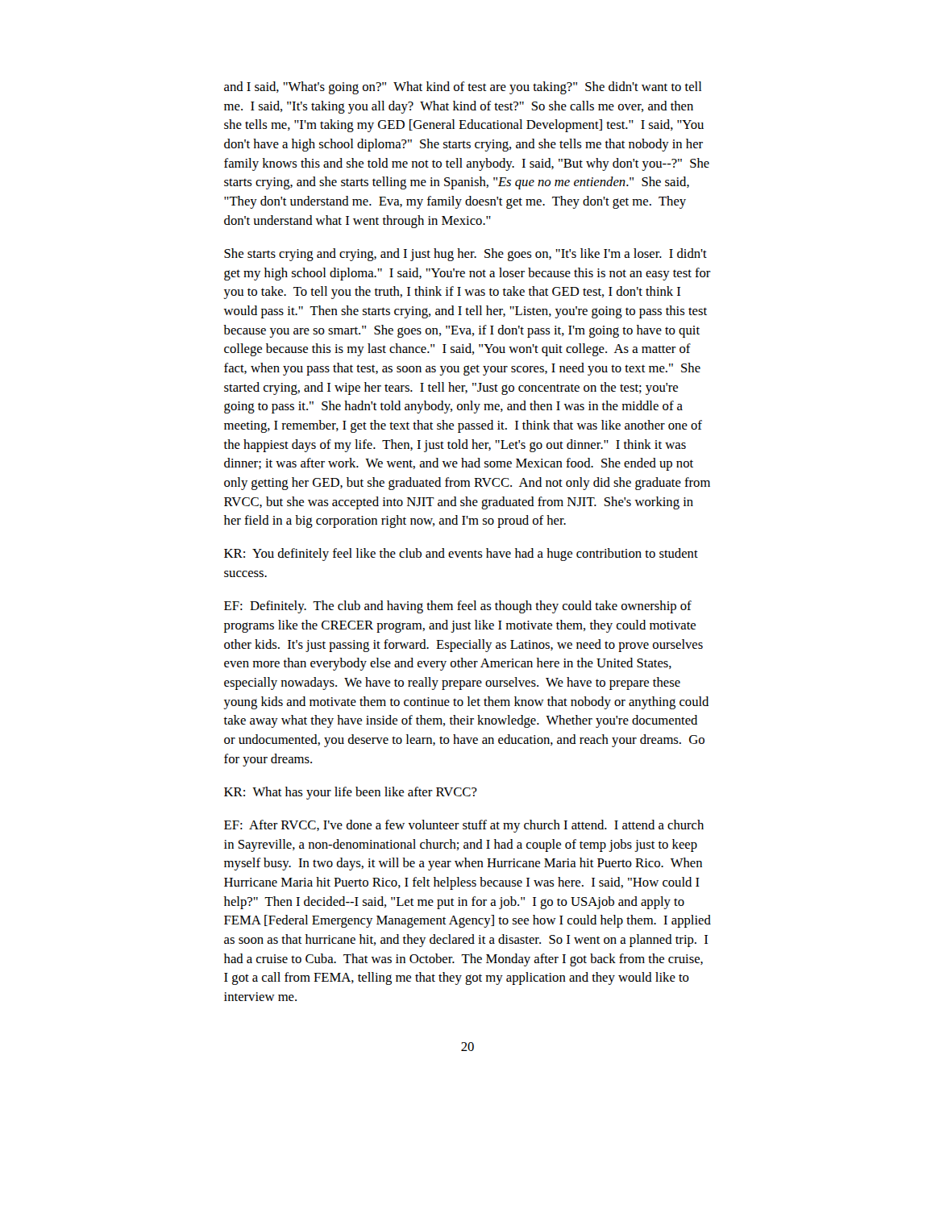and I said, "What's going on?" What kind of test are you taking?" She didn't want to tell me. I said, "It's taking you all day? What kind of test?" So she calls me over, and then she tells me, "I'm taking my GED [General Educational Development] test." I said, "You don't have a high school diploma?" She starts crying, and she tells me that nobody in her family knows this and she told me not to tell anybody. I said, "But why don't you--?" She starts crying, and she starts telling me in Spanish, "Es que no me entienden." She said, "They don't understand me. Eva, my family doesn't get me. They don't get me. They don't understand what I went through in Mexico."
She starts crying and crying, and I just hug her. She goes on, "It's like I'm a loser. I didn't get my high school diploma." I said, "You're not a loser because this is not an easy test for you to take. To tell you the truth, I think if I was to take that GED test, I don't think I would pass it." Then she starts crying, and I tell her, "Listen, you're going to pass this test because you are so smart." She goes on, "Eva, if I don't pass it, I'm going to have to quit college because this is my last chance." I said, "You won't quit college. As a matter of fact, when you pass that test, as soon as you get your scores, I need you to text me." She started crying, and I wipe her tears. I tell her, "Just go concentrate on the test; you're going to pass it." She hadn't told anybody, only me, and then I was in the middle of a meeting, I remember, I get the text that she passed it. I think that was like another one of the happiest days of my life. Then, I just told her, "Let's go out dinner." I think it was dinner; it was after work. We went, and we had some Mexican food. She ended up not only getting her GED, but she graduated from RVCC. And not only did she graduate from RVCC, but she was accepted into NJIT and she graduated from NJIT. She's working in her field in a big corporation right now, and I'm so proud of her.
KR: You definitely feel like the club and events have had a huge contribution to student success.
EF: Definitely. The club and having them feel as though they could take ownership of programs like the CRECER program, and just like I motivate them, they could motivate other kids. It's just passing it forward. Especially as Latinos, we need to prove ourselves even more than everybody else and every other American here in the United States, especially nowadays. We have to really prepare ourselves. We have to prepare these young kids and motivate them to continue to let them know that nobody or anything could take away what they have inside of them, their knowledge. Whether you're documented or undocumented, you deserve to learn, to have an education, and reach your dreams. Go for your dreams.
KR: What has your life been like after RVCC?
EF: After RVCC, I've done a few volunteer stuff at my church I attend. I attend a church in Sayreville, a non-denominational church; and I had a couple of temp jobs just to keep myself busy. In two days, it will be a year when Hurricane Maria hit Puerto Rico. When Hurricane Maria hit Puerto Rico, I felt helpless because I was here. I said, "How could I help?" Then I decided--I said, "Let me put in for a job." I go to USAjob and apply to FEMA [Federal Emergency Management Agency] to see how I could help them. I applied as soon as that hurricane hit, and they declared it a disaster. So I went on a planned trip. I had a cruise to Cuba. That was in October. The Monday after I got back from the cruise, I got a call from FEMA, telling me that they got my application and they would like to interview me.
20